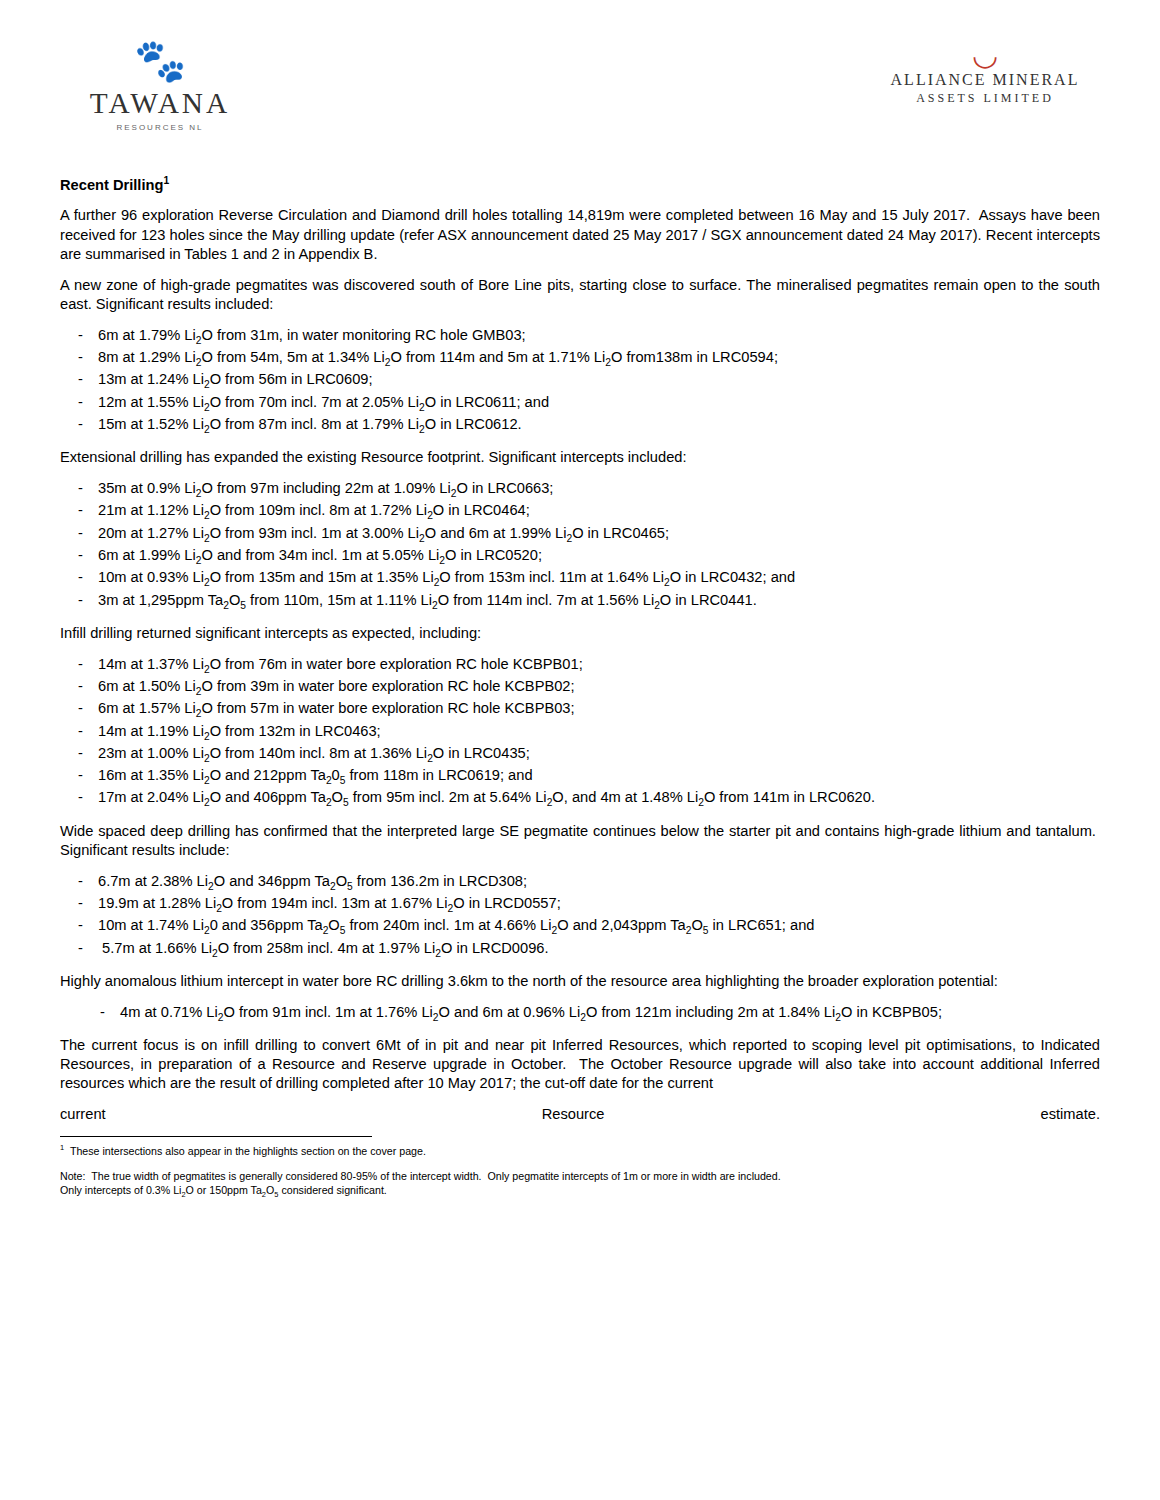🐾
TAWANA
RESOURCES NL
◡
ALLIANCE MINERAL
ASSETS LIMITED
Recent Drilling1
A further 96 exploration Reverse Circulation and Diamond drill holes totalling 14,819m were completed between 16 May and 15 July 2017. Assays have been received for 123 holes since the May drilling update (refer ASX announcement dated 25 May 2017 / SGX announcement dated 24 May 2017). Recent intercepts are summarised in Tables 1 and 2 in Appendix B.
A new zone of high-grade pegmatites was discovered south of Bore Line pits, starting close to surface. The mineralised pegmatites remain open to the south east. Significant results included:
6m at 1.79% Li2O from 31m, in water monitoring RC hole GMB03;
8m at 1.29% Li2O from 54m, 5m at 1.34% Li2O from 114m and 5m at 1.71% Li2O from138m in LRC0594;
13m at 1.24% Li2O from 56m in LRC0609;
12m at 1.55% Li2O from 70m incl. 7m at 2.05% Li2O in LRC0611; and
15m at 1.52% Li2O from 87m incl. 8m at 1.79% Li2O in LRC0612.
Extensional drilling has expanded the existing Resource footprint. Significant intercepts included:
35m at 0.9% Li2O from 97m including 22m at 1.09% Li2O in LRC0663;
21m at 1.12% Li2O from 109m incl. 8m at 1.72% Li2O in LRC0464;
20m at 1.27% Li2O from 93m incl. 1m at 3.00% Li2O and 6m at 1.99% Li2O in LRC0465;
6m at 1.99% Li2O and from 34m incl. 1m at 5.05% Li2O in LRC0520;
10m at 0.93% Li2O from 135m and 15m at 1.35% Li2O from 153m incl. 11m at 1.64% Li2O in LRC0432; and
3m at 1,295ppm Ta2O5 from 110m, 15m at 1.11% Li2O from 114m incl. 7m at 1.56% Li2O in LRC0441.
Infill drilling returned significant intercepts as expected, including:
14m at 1.37% Li2O from 76m in water bore exploration RC hole KCBPB01;
6m at 1.50% Li2O from 39m in water bore exploration RC hole KCBPB02;
6m at 1.57% Li2O from 57m in water bore exploration RC hole KCBPB03;
14m at 1.19% Li2O from 132m in LRC0463;
23m at 1.00% Li2O from 140m incl. 8m at 1.36% Li2O in LRC0435;
16m at 1.35% Li2O and 212ppm Ta205 from 118m in LRC0619; and
17m at 2.04% Li2O and 406ppm Ta2O5 from 95m incl. 2m at 5.64% Li2O, and 4m at 1.48% Li2O from 141m in LRC0620.
Wide spaced deep drilling has confirmed that the interpreted large SE pegmatite continues below the starter pit and contains high-grade lithium and tantalum. Significant results include:
6.7m at 2.38% Li2O and 346ppm Ta2O5 from 136.2m in LRCD308;
19.9m at 1.28% Li2O from 194m incl. 13m at 1.67% Li2O in LRCD0557;
10m at 1.74% Li20 and 356ppm Ta2O5 from 240m incl. 1m at 4.66% Li2O and 2,043ppm Ta2O5 in LRC651; and
5.7m at 1.66% Li2O from 258m incl. 4m at 1.97% Li2O in LRCD0096.
Highly anomalous lithium intercept in water bore RC drilling 3.6km to the north of the resource area highlighting the broader exploration potential:
4m at 0.71% Li2O from 91m incl. 1m at 1.76% Li2O and 6m at 0.96% Li2O from 121m including 2m at 1.84% Li2O in KCBPB05;
The current focus is on infill drilling to convert 6Mt of in pit and near pit Inferred Resources, which reported to scoping level pit optimisations, to Indicated Resources, in preparation of a Resource and Reserve upgrade in October. The October Resource upgrade will also take into account additional Inferred resources which are the result of drilling completed after 10 May 2017; the cut-off date for the current
current Resource estimate.
1 These intersections also appear in the highlights section on the cover page.
Note: The true width of pegmatites is generally considered 80-95% of the intercept width. Only pegmatite intercepts of 1m or more in width are included.
Only intercepts of 0.3% Li2O or 150ppm Ta2O5 considered significant.